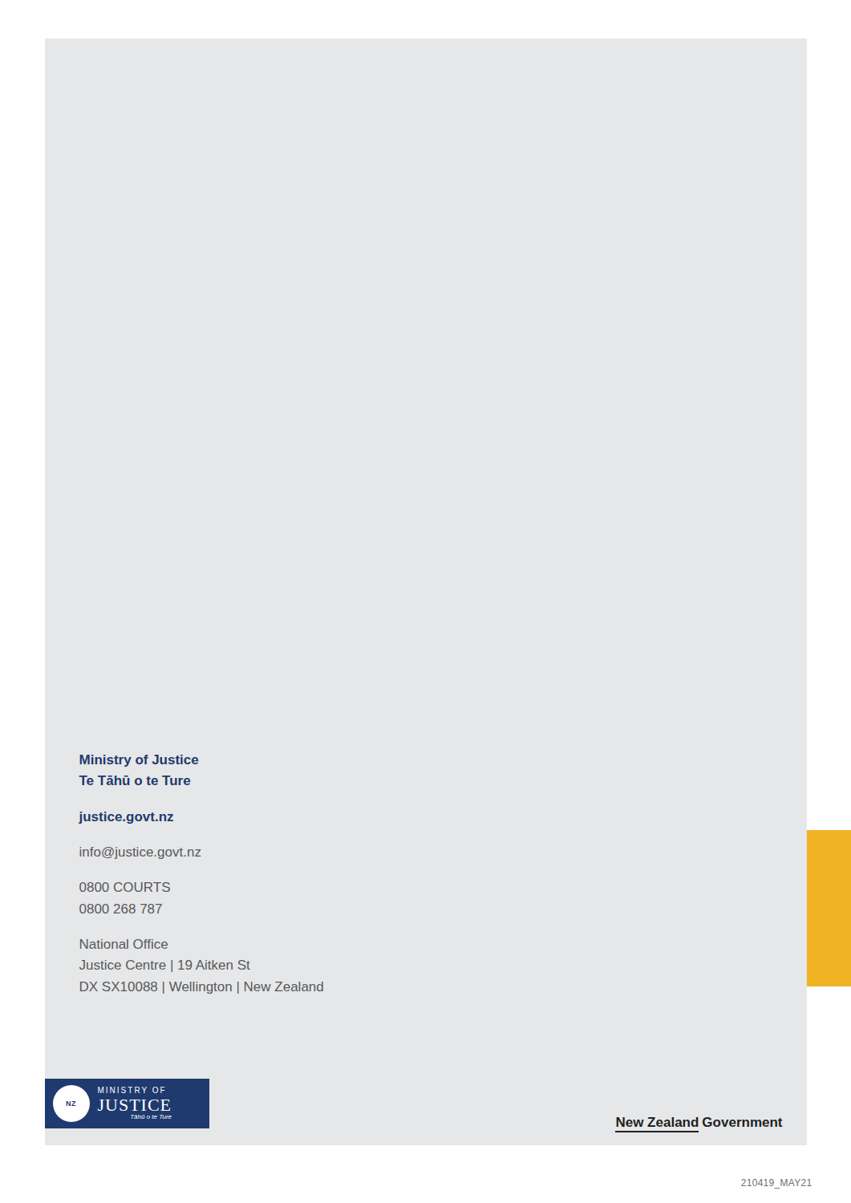Ministry of Justice Te Tāhū o te Ture
justice.govt.nz
info@justice.govt.nz
0800 COURTS 0800 268 787
National Office Justice Centre | 19 Aitken St DX SX10088 | Wellington | New Zealand
NZ
MINISTRY OF JUSTICE Tāhū o te Ture
New Zealand Government
210419_MAY21